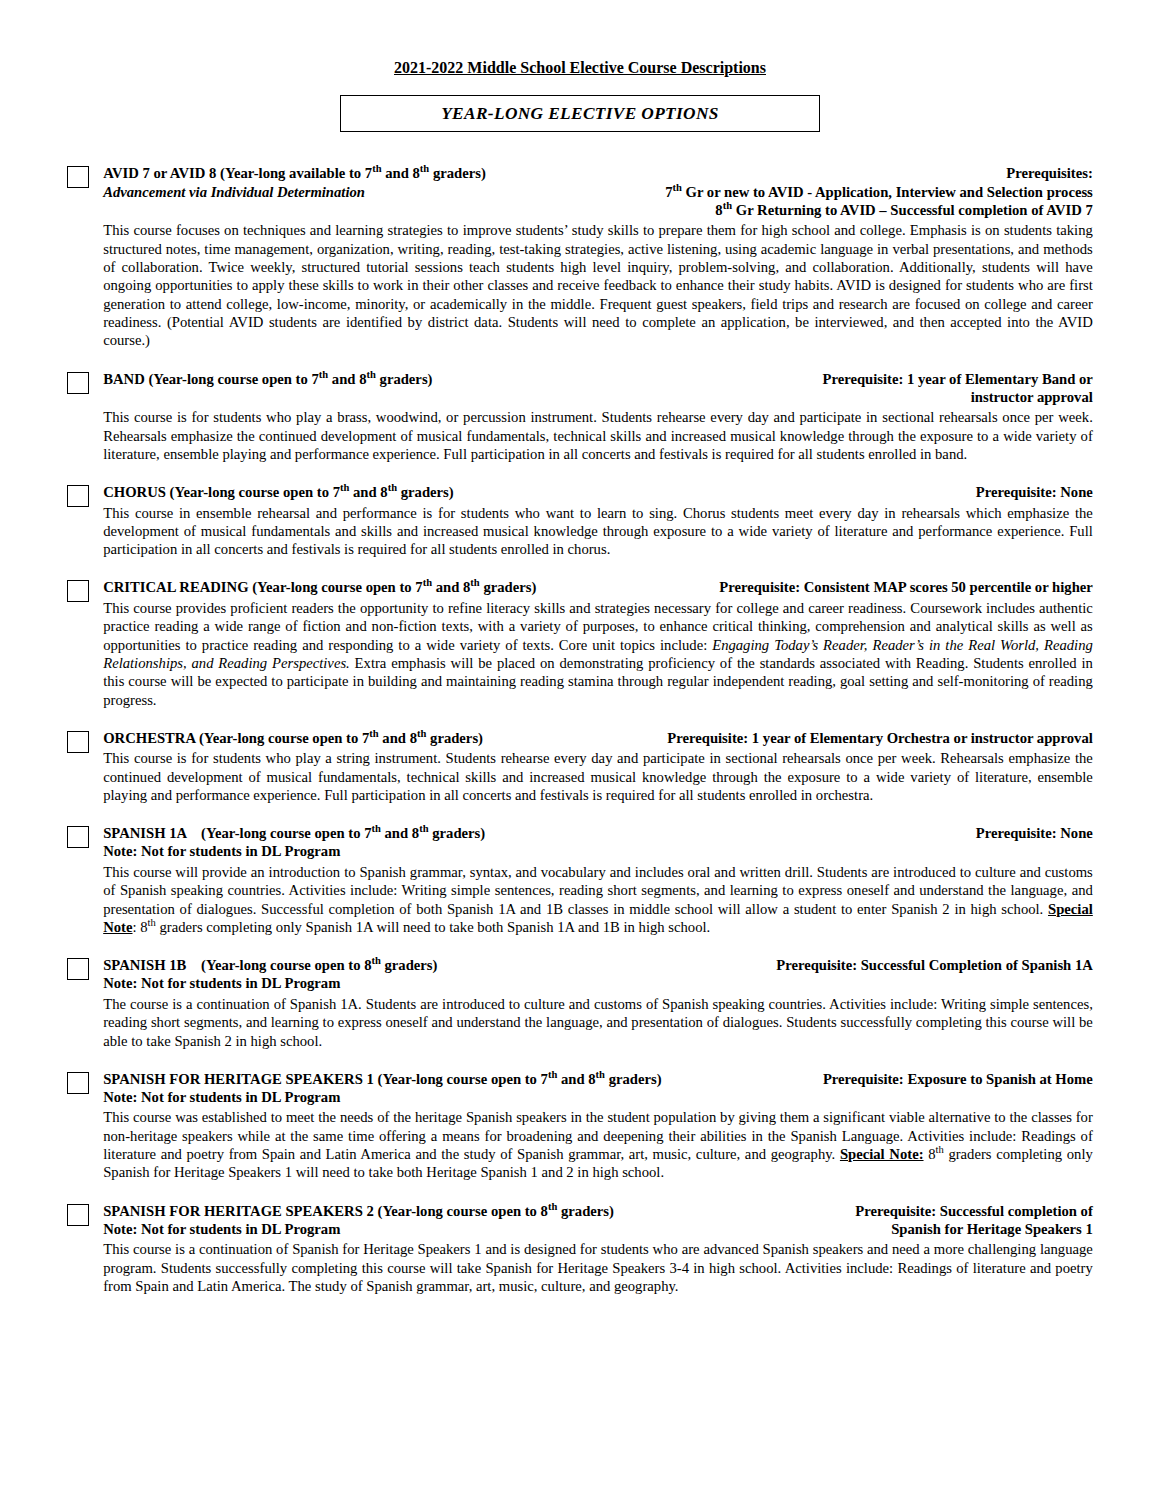2021-2022 Middle School Elective Course Descriptions
YEAR-LONG ELECTIVE OPTIONS
AVID 7 or AVID 8 (Year-long available to 7th and 8th graders)
Prerequisites:
Advancement via Individual Determination
7th Gr or new to AVID - Application, Interview and Selection process
8th Gr Returning to AVID – Successful completion of AVID 7
This course focuses on techniques and learning strategies to improve students’ study skills to prepare them for high school and college. Emphasis is on students taking structured notes, time management, organization, writing, reading, test-taking strategies, active listening, using academic language in verbal presentations, and methods of collaboration. Twice weekly, structured tutorial sessions teach students high level inquiry, problem-solving, and collaboration. Additionally, students will have ongoing opportunities to apply these skills to work in their other classes and receive feedback to enhance their study habits. AVID is designed for students who are first generation to attend college, low-income, minority, or academically in the middle. Frequent guest speakers, field trips and research are focused on college and career readiness. (Potential AVID students are identified by district data. Students will need to complete an application, be interviewed, and then accepted into the AVID course.)
BAND (Year-long course open to 7th and 8th graders)
Prerequisite: 1 year of Elementary Band or
instructor approval
This course is for students who play a brass, woodwind, or percussion instrument. Students rehearse every day and participate in sectional rehearsals once per week. Rehearsals emphasize the continued development of musical fundamentals, technical skills and increased musical knowledge through the exposure to a wide variety of literature, ensemble playing and performance experience. Full participation in all concerts and festivals is required for all students enrolled in band.
CHORUS (Year-long course open to 7th and 8th graders)
Prerequisite: None
This course in ensemble rehearsal and performance is for students who want to learn to sing. Chorus students meet every day in rehearsals which emphasize the development of musical fundamentals and skills and increased musical knowledge through exposure to a wide variety of literature and performance experience. Full participation in all concerts and festivals is required for all students enrolled in chorus.
CRITICAL READING (Year-long course open to 7th and 8th graders)
Prerequisite: Consistent MAP scores 50 percentile or higher
This course provides proficient readers the opportunity to refine literacy skills and strategies necessary for college and career readiness. Coursework includes authentic practice reading a wide range of fiction and non-fiction texts, with a variety of purposes, to enhance critical thinking, comprehension and analytical skills as well as opportunities to practice reading and responding to a wide variety of texts. Core unit topics include: Engaging Today’s Reader, Reader’s in the Real World, Reading Relationships, and Reading Perspectives. Extra emphasis will be placed on demonstrating proficiency of the standards associated with Reading. Students enrolled in this course will be expected to participate in building and maintaining reading stamina through regular independent reading, goal setting and self-monitoring of reading progress.
ORCHESTRA (Year-long course open to 7th and 8th graders)
Prerequisite: 1 year of Elementary Orchestra or instructor approval
This course is for students who play a string instrument. Students rehearse every day and participate in sectional rehearsals once per week. Rehearsals emphasize the continued development of musical fundamentals, technical skills and increased musical knowledge through the exposure to a wide variety of literature, ensemble playing and performance experience. Full participation in all concerts and festivals is required for all students enrolled in orchestra.
SPANISH 1A (Year-long course open to 7th and 8th graders)
Prerequisite: None
Note: Not for students in DL Program
This course will provide an introduction to Spanish grammar, syntax, and vocabulary and includes oral and written drill. Students are introduced to culture and customs of Spanish speaking countries. Activities include: Writing simple sentences, reading short segments, and learning to express oneself and understand the language, and presentation of dialogues. Successful completion of both Spanish 1A and 1B classes in middle school will allow a student to enter Spanish 2 in high school. Special Note: 8th graders completing only Spanish 1A will need to take both Spanish 1A and 1B in high school.
SPANISH 1B (Year-long course open to 8th graders)
Prerequisite: Successful Completion of Spanish 1A
Note: Not for students in DL Program
The course is a continuation of Spanish 1A. Students are introduced to culture and customs of Spanish speaking countries. Activities include: Writing simple sentences, reading short segments, and learning to express oneself and understand the language, and presentation of dialogues. Students successfully completing this course will be able to take Spanish 2 in high school.
SPANISH FOR HERITAGE SPEAKERS 1 (Year-long course open to 7th and 8th graders)
Prerequisite: Exposure to Spanish at Home
Note: Not for students in DL Program
This course was established to meet the needs of the heritage Spanish speakers in the student population by giving them a significant viable alternative to the classes for non-heritage speakers while at the same time offering a means for broadening and deepening their abilities in the Spanish Language. Activities include: Readings of literature and poetry from Spain and Latin America and the study of Spanish grammar, art, music, culture, and geography. Special Note: 8th graders completing only Spanish for Heritage Speakers 1 will need to take both Heritage Spanish 1 and 2 in high school.
SPANISH FOR HERITAGE SPEAKERS 2 (Year-long course open to 8th graders)
Prerequisite: Successful completion of
Note: Not for students in DL Program
Spanish for Heritage Speakers 1
This course is a continuation of Spanish for Heritage Speakers 1 and is designed for students who are advanced Spanish speakers and need a more challenging language program. Students successfully completing this course will take Spanish for Heritage Speakers 3-4 in high school. Activities include: Readings of literature and poetry from Spain and Latin America. The study of Spanish grammar, art, music, culture, and geography.